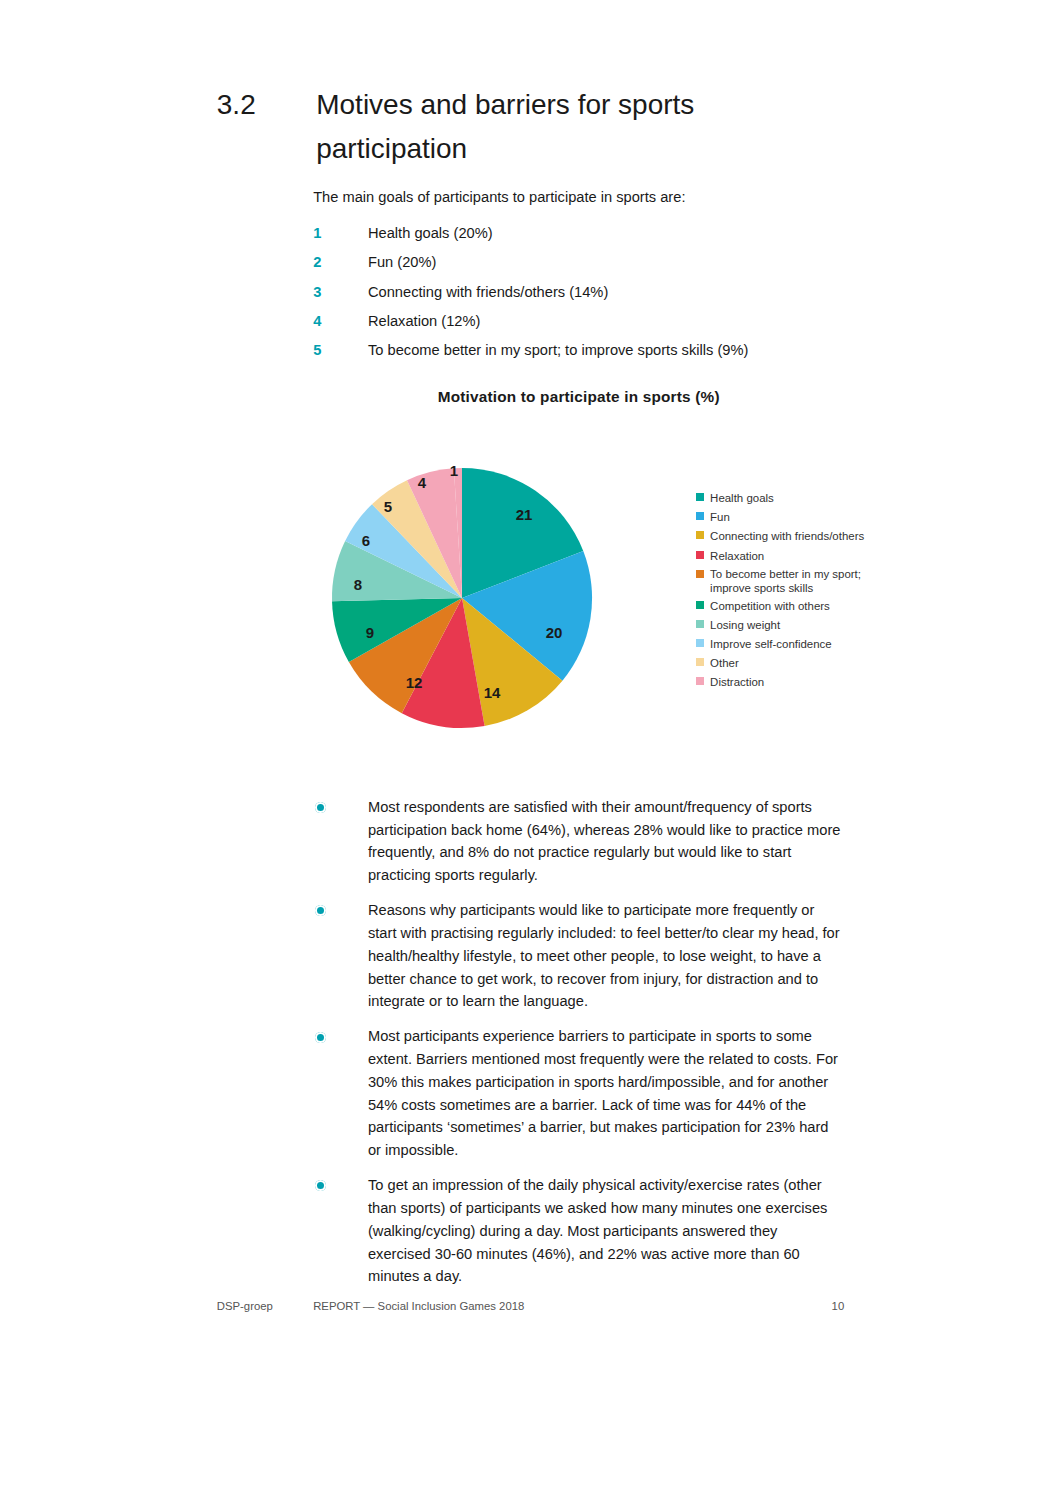3.2
Motives and barriers for sports participation
The main goals of participants to participate in sports are:
Health goals (20%)
Fun (20%)
Connecting with friends/others (14%)
Relaxation (12%)
To become better in my sport; to improve sports skills (9%)
Motivation to participate in sports (%)
21 20 14 12 9 8 6 5 4 1
Health goals
Fun
Connecting with friends/others
Relaxation
To become better in my sport; improve sports skills
Competition with others
Losing weight
Improve self-confidence
Other
Distraction
Most respondents are satisfied with their amount/frequency of sports participation back home (64%), whereas 28% would like to practice more frequently, and 8% do not practice regularly but would like to start practicing sports regularly.
Reasons why participants would like to participate more frequently or start with practising regularly included: to feel better/to clear my head, for health/healthy lifestyle, to meet other people, to lose weight, to have a better chance to get work, to recover from injury, for distraction and to integrate or to learn the language.
Most participants experience barriers to participate in sports to some extent. Barriers mentioned most frequently were the related to costs. For 30% this makes participation in sports hard/impossible, and for another 54% costs sometimes are a barrier. Lack of time was for 44% of the participants ‘sometimes’ a barrier, but makes participation for 23% hard or impossible.
To get an impression of the daily physical activity/exercise rates (other than sports) of participants we asked how many minutes one exercises (walking/cycling) during a day. Most participants answered they exercised 30-60 minutes (46%), and 22% was active more than 60 minutes a day.
DSP-groep
REPORT — Social Inclusion Games 2018
10